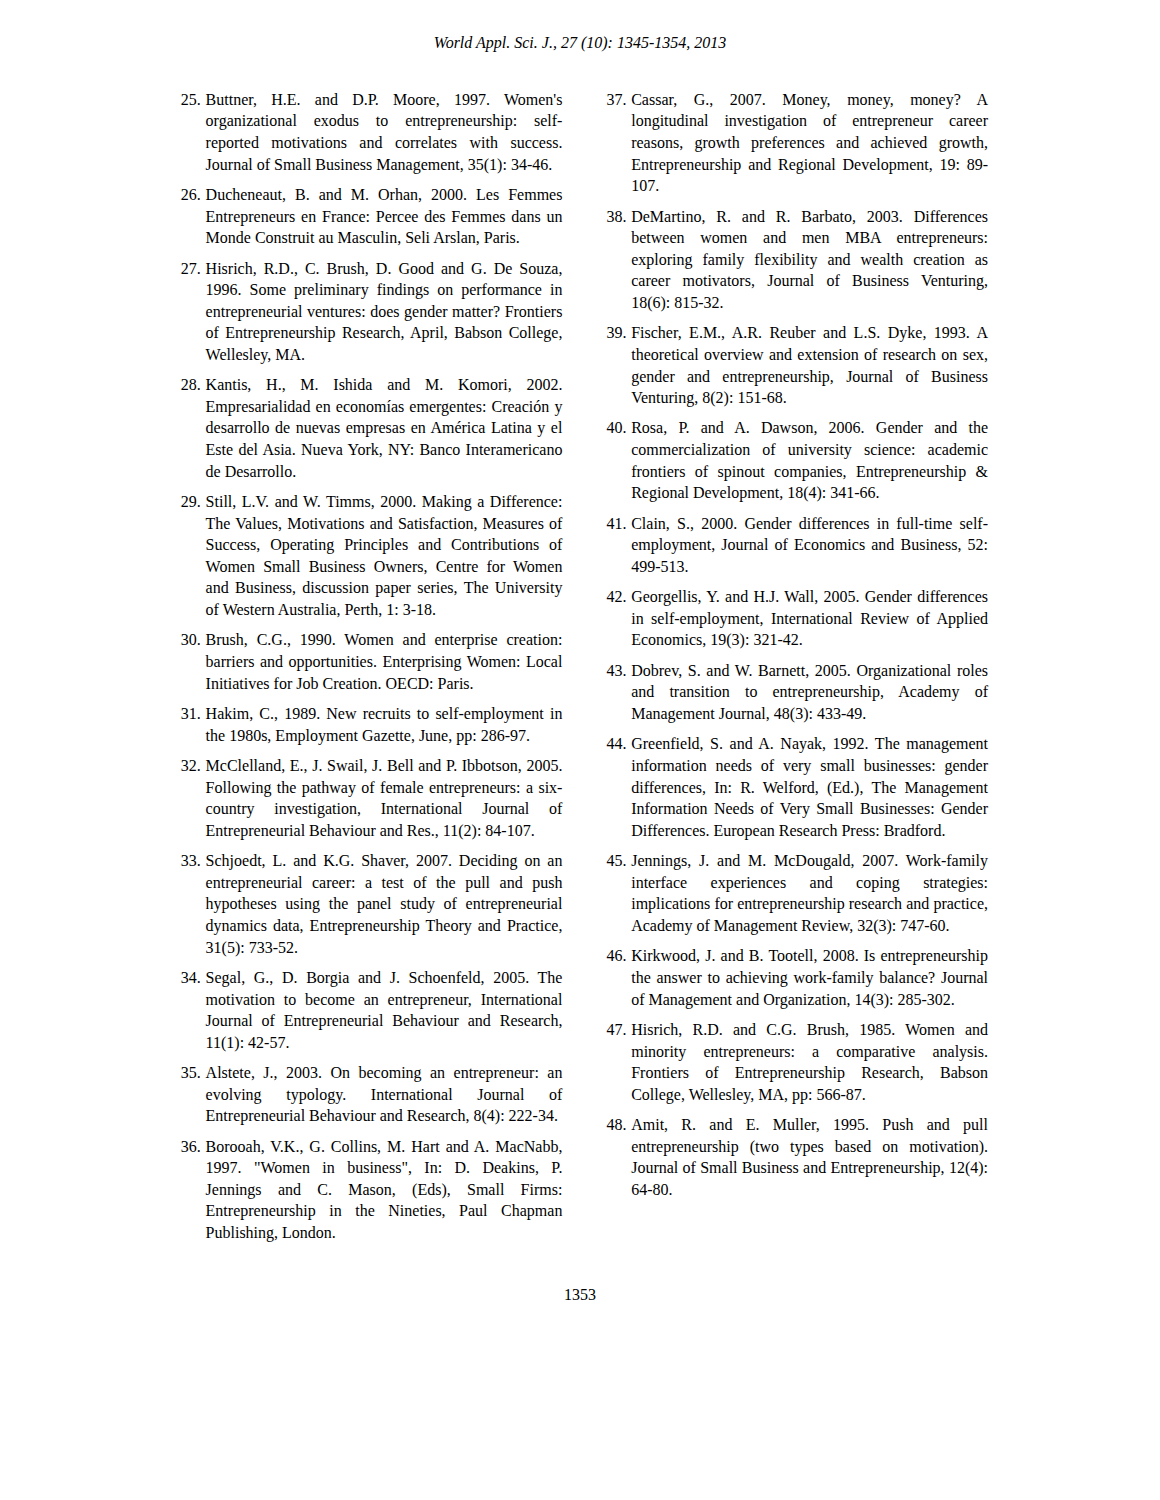World Appl. Sci. J., 27 (10): 1345-1354, 2013
25. Buttner, H.E. and D.P. Moore, 1997. Women's organizational exodus to entrepreneurship: self-reported motivations and correlates with success. Journal of Small Business Management, 35(1): 34-46.
26. Ducheneaut, B. and M. Orhan, 2000. Les Femmes Entrepreneurs en France: Percee des Femmes dans un Monde Construit au Masculin, Seli Arslan, Paris.
27. Hisrich, R.D., C. Brush, D. Good and G. De Souza, 1996. Some preliminary findings on performance in entrepreneurial ventures: does gender matter? Frontiers of Entrepreneurship Research, April, Babson College, Wellesley, MA.
28. Kantis, H., M. Ishida and M. Komori, 2002. Empresarialidad en economías emergentes: Creación y desarrollo de nuevas empresas en América Latina y el Este del Asia. Nueva York, NY: Banco Interamericano de Desarrollo.
29. Still, L.V. and W. Timms, 2000. Making a Difference: The Values, Motivations and Satisfaction, Measures of Success, Operating Principles and Contributions of Women Small Business Owners, Centre for Women and Business, discussion paper series, The University of Western Australia, Perth, 1: 3-18.
30. Brush, C.G., 1990. Women and enterprise creation: barriers and opportunities. Enterprising Women: Local Initiatives for Job Creation. OECD: Paris.
31. Hakim, C., 1989. New recruits to self-employment in the 1980s, Employment Gazette, June, pp: 286-97.
32. McClelland, E., J. Swail, J. Bell and P. Ibbotson, 2005. Following the pathway of female entrepreneurs: a six-country investigation, International Journal of Entrepreneurial Behaviour and Res., 11(2): 84-107.
33. Schjoedt, L. and K.G. Shaver, 2007. Deciding on an entrepreneurial career: a test of the pull and push hypotheses using the panel study of entrepreneurial dynamics data, Entrepreneurship Theory and Practice, 31(5): 733-52.
34. Segal, G., D. Borgia and J. Schoenfeld, 2005. The motivation to become an entrepreneur, International Journal of Entrepreneurial Behaviour and Research, 11(1): 42-57.
35. Alstete, J., 2003. On becoming an entrepreneur: an evolving typology. International Journal of Entrepreneurial Behaviour and Research, 8(4): 222-34.
36. Borooah, V.K., G. Collins, M. Hart and A. MacNabb, 1997. "Women in business", In: D. Deakins, P. Jennings and C. Mason, (Eds), Small Firms: Entrepreneurship in the Nineties, Paul Chapman Publishing, London.
37. Cassar, G., 2007. Money, money, money? A longitudinal investigation of entrepreneur career reasons, growth preferences and achieved growth, Entrepreneurship and Regional Development, 19: 89-107.
38. DeMartino, R. and R. Barbato, 2003. Differences between women and men MBA entrepreneurs: exploring family flexibility and wealth creation as career motivators, Journal of Business Venturing, 18(6): 815-32.
39. Fischer, E.M., A.R. Reuber and L.S. Dyke, 1993. A theoretical overview and extension of research on sex, gender and entrepreneurship, Journal of Business Venturing, 8(2): 151-68.
40. Rosa, P. and A. Dawson, 2006. Gender and the commercialization of university science: academic frontiers of spinout companies, Entrepreneurship & Regional Development, 18(4): 341-66.
41. Clain, S., 2000. Gender differences in full-time self-employment, Journal of Economics and Business, 52: 499-513.
42. Georgellis, Y. and H.J. Wall, 2005. Gender differences in self-employment, International Review of Applied Economics, 19(3): 321-42.
43. Dobrev, S. and W. Barnett, 2005. Organizational roles and transition to entrepreneurship, Academy of Management Journal, 48(3): 433-49.
44. Greenfield, S. and A. Nayak, 1992. The management information needs of very small businesses: gender differences, In: R. Welford, (Ed.), The Management Information Needs of Very Small Businesses: Gender Differences. European Research Press: Bradford.
45. Jennings, J. and M. McDougald, 2007. Work-family interface experiences and coping strategies: implications for entrepreneurship research and practice, Academy of Management Review, 32(3): 747-60.
46. Kirkwood, J. and B. Tootell, 2008. Is entrepreneurship the answer to achieving work-family balance? Journal of Management and Organization, 14(3): 285-302.
47. Hisrich, R.D. and C.G. Brush, 1985. Women and minority entrepreneurs: a comparative analysis. Frontiers of Entrepreneurship Research, Babson College, Wellesley, MA, pp: 566-87.
48. Amit, R. and E. Muller, 1995. Push and pull entrepreneurship (two types based on motivation). Journal of Small Business and Entrepreneurship, 12(4): 64-80.
1353